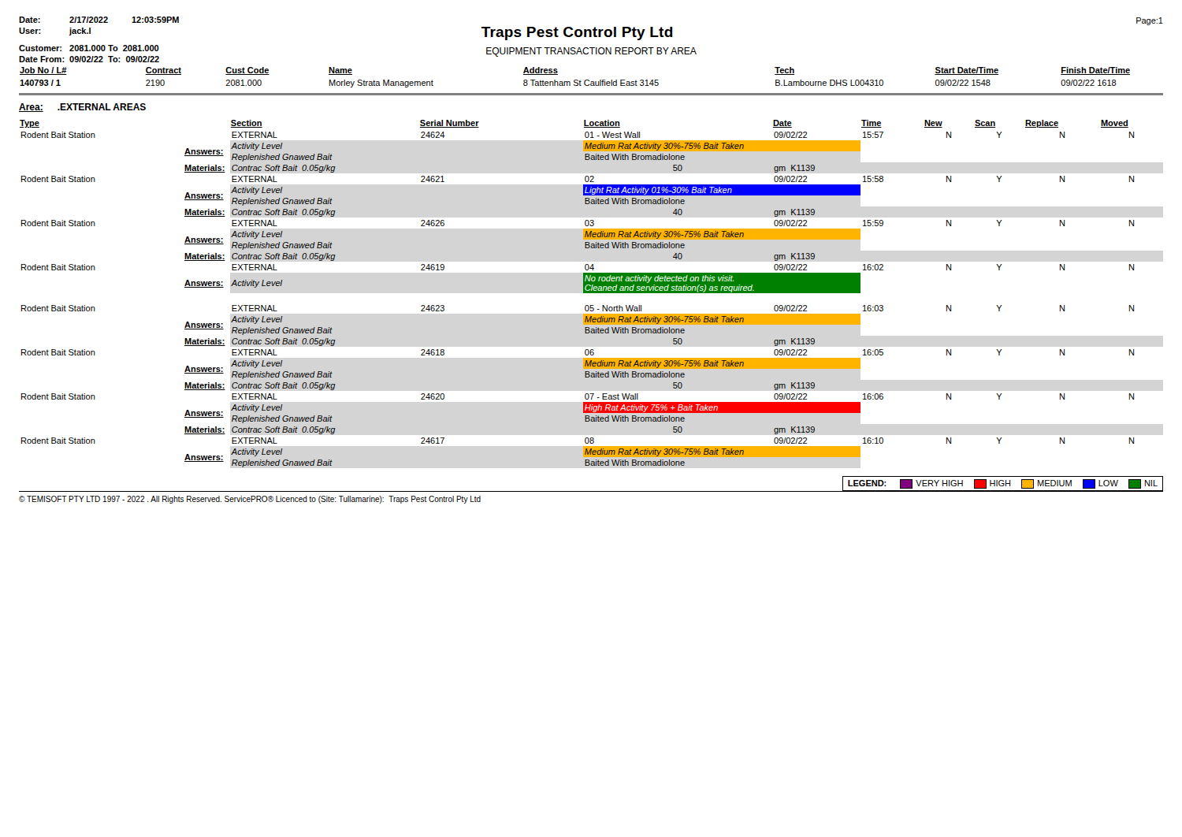Page:1
| Date: | 2/17/2022 | 12:03:59PM |
| User: | jack.l | |
| Customer: | 2081.000 To 2081.000 |
| Date From: | 09/02/22 To: 09/02/22 |
Traps Pest Control Pty Ltd
EQUIPMENT TRANSACTION REPORT BY AREA
| Job No / L# | Contract | Cust Code | Name | Address | Tech | Start Date/Time | Finish Date/Time |
| --- | --- | --- | --- | --- | --- | --- | --- |
| 140793 / 1 | 2190 | 2081.000 | Morley Strata Management | 8 Tattenham St Caulfield East 3145 | B.Lambourne DHS L004310 | 09/02/22 1548 | 09/02/22 1618 |
Area:.EXTERNAL AREAS
| Type | | Section | Serial Number | Location | Date | Time | New | Scan | Replace | Moved |
| --- | --- | --- | --- | --- | --- | --- | --- | --- | --- | --- |
| Rodent Bait Station | | EXTERNAL | 24624 | 01 - West Wall | 09/02/22 | 15:57 | N | Y | N | N |
| | Answers: | Activity Level | Medium Rat Activity 30%-75% Bait Taken | |
| | Replenished Gnawed Bait | Baited With Bromadiolone | |
| | Materials: | Contrac Soft Bait 0.05g/kg | 50 | gm K1139 | |
| Rodent Bait Station | | EXTERNAL | 24621 | 02 | 09/02/22 | 15:58 | N | Y | N | N |
| | Answers: | Activity Level | Light Rat Activity 01%-30% Bait Taken | |
| | Replenished Gnawed Bait | Baited With Bromadiolone | |
| | Materials: | Contrac Soft Bait 0.05g/kg | 40 | gm K1139 | |
| Rodent Bait Station | | EXTERNAL | 24626 | 03 | 09/02/22 | 15:59 | N | Y | N | N |
| | Answers: | Activity Level | Medium Rat Activity 30%-75% Bait Taken | |
| | Replenished Gnawed Bait | Baited With Bromadiolone | |
| | Materials: | Contrac Soft Bait 0.05g/kg | 40 | gm K1139 | |
| Rodent Bait Station | | EXTERNAL | 24619 | 04 | 09/02/22 | 16:02 | N | Y | N | N |
| | Answers: | Activity Level | No rodent activity detected on this visit. Cleaned and serviced station(s) as required. | |
| Rodent Bait Station | | EXTERNAL | 24623 | 05 - North Wall | 09/02/22 | 16:03 | N | Y | N | N |
| | Answers: | Activity Level | Medium Rat Activity 30%-75% Bait Taken | |
| | Replenished Gnawed Bait | Baited With Bromadiolone | |
| | Materials: | Contrac Soft Bait 0.05g/kg | 50 | gm K1139 | |
| Rodent Bait Station | | EXTERNAL | 24618 | 06 | 09/02/22 | 16:05 | N | Y | N | N |
| | Answers: | Activity Level | Medium Rat Activity 30%-75% Bait Taken | |
| | Replenished Gnawed Bait | Baited With Bromadiolone | |
| | Materials: | Contrac Soft Bait 0.05g/kg | 50 | gm K1139 | |
| Rodent Bait Station | | EXTERNAL | 24620 | 07 - East Wall | 09/02/22 | 16:06 | N | Y | N | N |
| | Answers: | Activity Level | High Rat Activity 75% + Bait Taken | |
| | Replenished Gnawed Bait | Baited With Bromadiolone | |
| | Materials: | Contrac Soft Bait 0.05g/kg | 50 | gm K1139 | |
| Rodent Bait Station | | EXTERNAL | 24617 | 08 | 09/02/22 | 16:10 | N | Y | N | N |
| | Answers: | Activity Level | Medium Rat Activity 30%-75% Bait Taken | |
| | Replenished Gnawed Bait | Baited With Bromadiolone | |
LEGEND: VERY HIGH HIGH MEDIUM LOW NIL
© TEMISOFT PTY LTD 1997 - 2022 . All Rights Reserved. ServicePRO® Licenced to (Site: Tullamarine): Traps Pest Control Pty Ltd